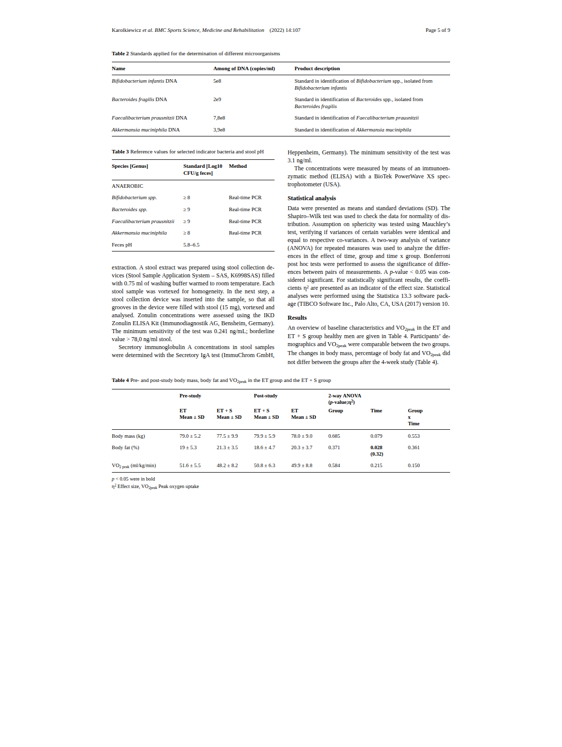Karolkiewicz et al. BMC Sports Science, Medicine and Rehabilitation (2022) 14:107
Page 5 of 9
Table 2 Standards applied for the determination of different microorganisms
| Name | Among of DNA (copies/ml) | Product description |
| --- | --- | --- |
| Bifidobacterium infantis DNA | 5e8 | Standard in identification of Bifidobacterium spp., isolated from Bifidobacterium infantis |
| Bacteroides fragilis DNA | 2e9 | Standard in identification of Bacteroides spp., isolated from Bacteroides fragilis |
| Faecalibacterium prausnitzii DNA | 7,8e8 | Standard in identification of Faecalibacterium prausnitzii |
| Akkermansia muciniphila DNA | 3,9e8 | Standard in identification of Akkermansia muciniphila |
Table 3 Reference values for selected indicator bacteria and stool pH
| Species [Genus] | Standard [Log10 CFU/g feces] | Method |
| --- | --- | --- |
| ANAEROBIC | | |
| Bifidobacterium spp. | ≥ 8 | Real-time PCR |
| Bacteroides spp. | ≥ 9 | Real-time PCR |
| Faecalibacterium prausnitzii | ≥ 9 | Real-time PCR |
| Akkermansia muciniphila | ≥ 8 | Real-time PCR |
| Feces pH | 5.8–6.5 | |
extraction. A stool extract was prepared using stool collection devices (Stool Sample Application System – SAS, K6998SAS) filled with 0.75 ml of washing buffer warmed to room temperature. Each stool sample was vortexed for homogeneity. In the next step, a stool collection device was inserted into the sample, so that all grooves in the device were filled with stool (15 mg), vortexed and analysed. Zonulin concentrations were assessed using the IKD Zonulin ELISA Kit (Immunodiagnostik AG, Bensheim, Germany). The minimum sensitivity of the test was 0.241 ng/mL; borderline value > 78,0 ng/ml stool.
Secretory immunoglobulin A concentrations in stool samples were determined with the Secretory IgA test (ImmuChrom GmbH, Heppenheim, Germany). The minimum sensitivity of the test was 3.1 ng/ml.
The concentrations were measured by means of an immunoenzymatic method (ELISA) with a BioTek PowerWave XS spectrophotometer (USA).
Statistical analysis
Data were presented as means and standard deviations (SD). The Shapiro–Wilk test was used to check the data for normality of distribution. Assumption on sphericity was tested using Mauchley’s test, verifying if variances of certain variables were identical and equal to respective co-variances. A two-way analysis of variance (ANOVA) for repeated measures was used to analyze the differences in the effect of time, group and time x group. Bonferroni post hoc tests were performed to assess the significance of differences between pairs of measurements. A p-value < 0.05 was considered significant. For statistically significant results, the coefficients η2 are presented as an indicator of the effect size. Statistical analyses were performed using the Statistica 13.3 software package (TIBCO Software Inc., Palo Alto, CA, USA (2017) version 10.
Results
An overview of baseline characteristics and VO2peak in the ET and ET + S group healthy men are given in Table 4. Participants’ demographics and VO2peak were comparable between the two groups. The changes in body mass, percentage of body fat and VO2peak did not differ between the groups after the 4-week study (Table 4).
Table 4 Pre- and post-study body mass, body fat and VO 2peak in the ET group and the ET + S group
| | Pre-study | Post-study | 2-way ANOVA ( p -value;η 2 ) |
| --- | --- | --- | --- |
| | ET Mean ± SD | ET + S Mean ± SD | ET + S Mean ± SD | ET Mean ± SD | Group | Time | Group x Time |
| Body mass (kg) | 79.0 ± 5.2 | 77.5 ± 9.9 | 79.9 ± 5.9 | 78.0 ± 9.0 | 0.685 | 0.079 | 0.553 |
| Body fat (%) | 19 ± 5.3 | 21.3 ± 3.5 | 18.6 ± 4.7 | 20.3 ± 3.7 | 0.371 | 0.028 (0.32) | 0.361 |
| VO 2 peak (ml/kg/min) | 51.6 ± 5.5 | 48.2 ± 8.2 | 50.8 ± 6.3 | 49.9 ± 8.8 | 0.584 | 0.215 | 0.150 |
p < 0.05 were in bold
η2 Effect size, VO2peak Peak oxygen uptake